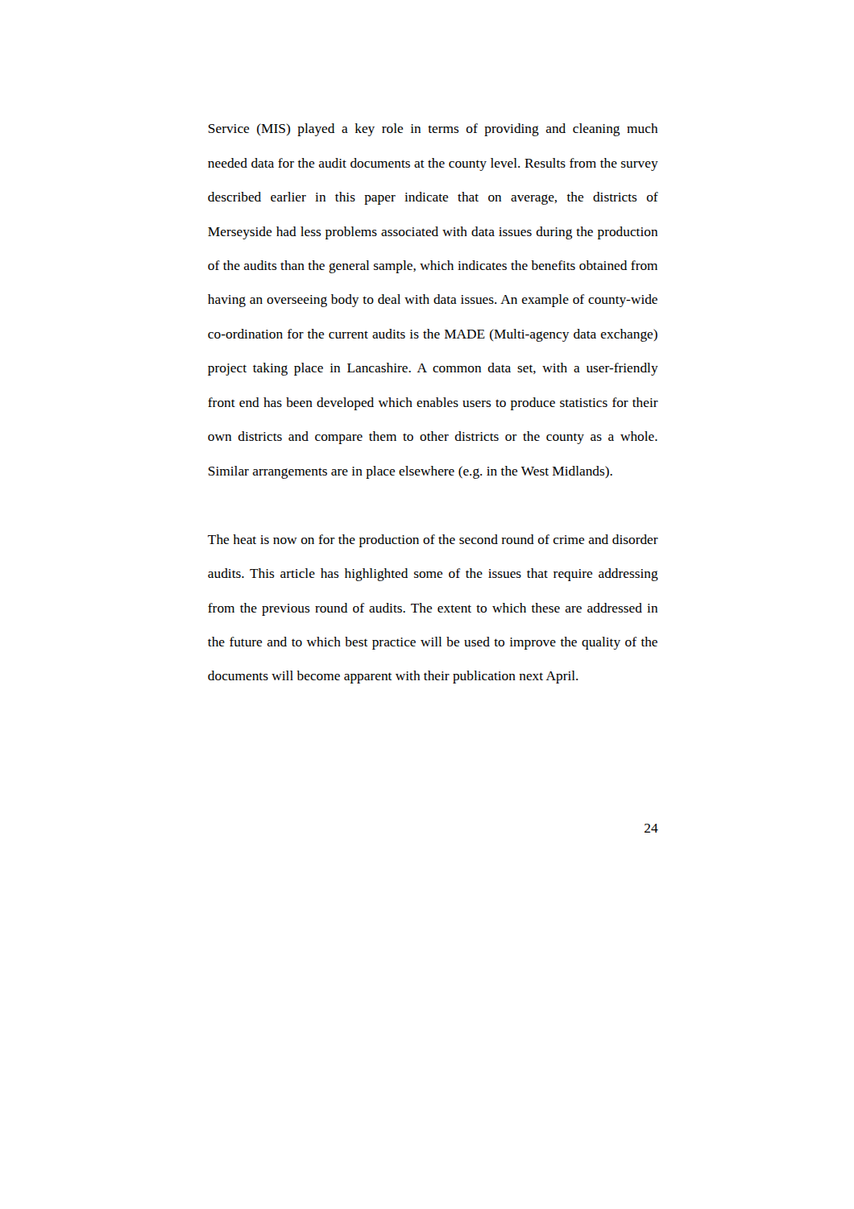Service (MIS) played a key role in terms of providing and cleaning much needed data for the audit documents at the county level. Results from the survey described earlier in this paper indicate that on average, the districts of Merseyside had less problems associated with data issues during the production of the audits than the general sample, which indicates the benefits obtained from having an overseeing body to deal with data issues. An example of county-wide co-ordination for the current audits is the MADE (Multi-agency data exchange) project taking place in Lancashire. A common data set, with a user-friendly front end has been developed which enables users to produce statistics for their own districts and compare them to other districts or the county as a whole. Similar arrangements are in place elsewhere (e.g. in the West Midlands).
The heat is now on for the production of the second round of crime and disorder audits. This article has highlighted some of the issues that require addressing from the previous round of audits. The extent to which these are addressed in the future and to which best practice will be used to improve the quality of the documents will become apparent with their publication next April.
24